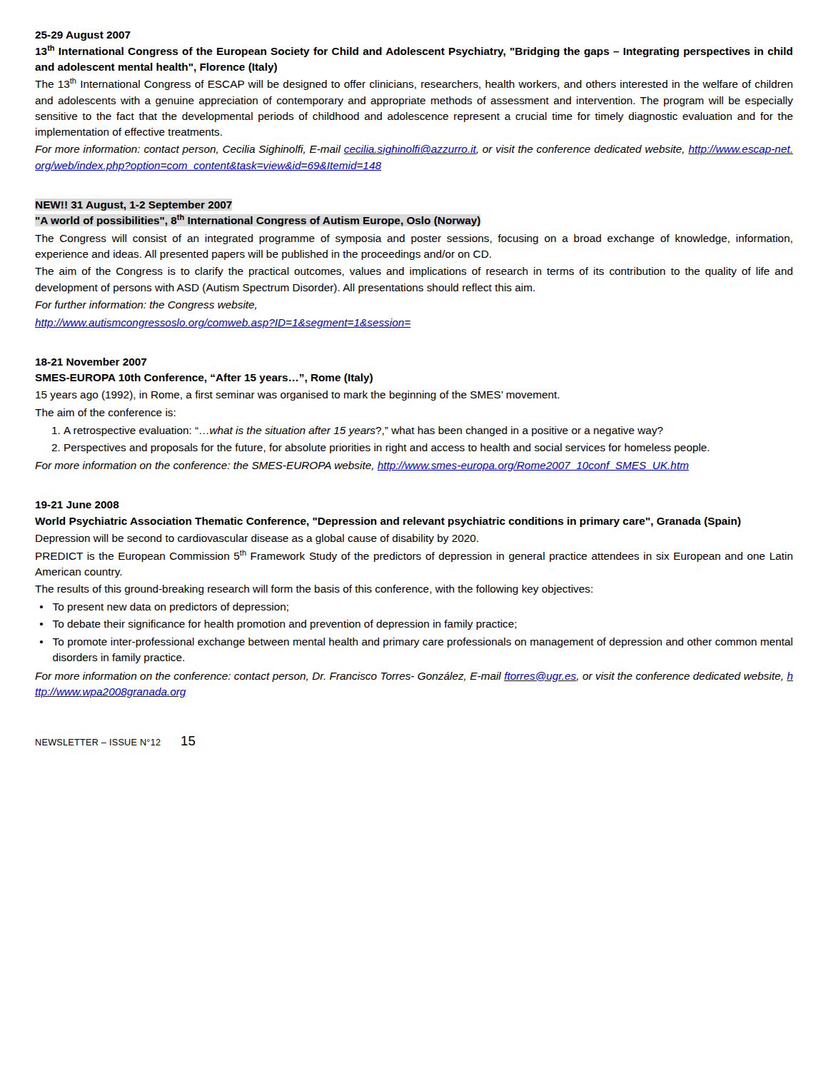25-29 August 2007
13th International Congress of the European Society for Child and Adolescent Psychiatry, "Bridging the gaps – Integrating perspectives in child and adolescent mental health", Florence (Italy)
The 13th International Congress of ESCAP will be designed to offer clinicians, researchers, health workers, and others interested in the welfare of children and adolescents with a genuine appreciation of contemporary and appropriate methods of assessment and intervention. The program will be especially sensitive to the fact that the developmental periods of childhood and adolescence represent a crucial time for timely diagnostic evaluation and for the implementation of effective treatments.
For more information: contact person, Cecilia Sighinolfi, E-mail cecilia.sighinolfi@azzurro.it, or visit the conference dedicated website, http://www.escap-net.org/web/index.php?option=com_content&task=view&id=69&Itemid=148
NEW!! 31 August, 1-2 September 2007
"A world of possibilities", 8th International Congress of Autism Europe, Oslo (Norway)
The Congress will consist of an integrated programme of symposia and poster sessions, focusing on a broad exchange of knowledge, information, experience and ideas. All presented papers will be published in the proceedings and/or on CD.
The aim of the Congress is to clarify the practical outcomes, values and implications of research in terms of its contribution to the quality of life and development of persons with ASD (Autism Spectrum Disorder). All presentations should reflect this aim.
For further information: the Congress website,
http://www.autismcongressoslo.org/comweb.asp?ID=1&segment=1&session=
18-21 November 2007
SMES-EUROPA 10th Conference, “After 15 years…”, Rome (Italy)
15 years ago (1992), in Rome, a first seminar was organised to mark the beginning of the SMES’ movement.
The aim of the conference is:
A retrospective evaluation: “…what is the situation after 15 years?,” what has been changed in a positive or a negative way?
Perspectives and proposals for the future, for absolute priorities in right and access to health and social services for homeless people.
For more information on the conference: the SMES-EUROPA website, http://www.smes-europa.org/Rome2007_10conf_SMES_UK.htm
19-21 June 2008
World Psychiatric Association Thematic Conference, "Depression and relevant psychiatric conditions in primary care", Granada (Spain)
Depression will be second to cardiovascular disease as a global cause of disability by 2020.
PREDICT is the European Commission 5th Framework Study of the predictors of depression in general practice attendees in six European and one Latin American country.
The results of this ground-breaking research will form the basis of this conference, with the following key objectives:
To present new data on predictors of depression;
To debate their significance for health promotion and prevention of depression in family practice;
To promote inter-professional exchange between mental health and primary care professionals on management of depression and other common mental disorders in family practice.
For more information on the conference: contact person, Dr. Francisco Torres- González, E-mail ftorres@ugr.es, or visit the conference dedicated website, http://www.wpa2008granada.org
NEWSLETTER – ISSUE N°12 15